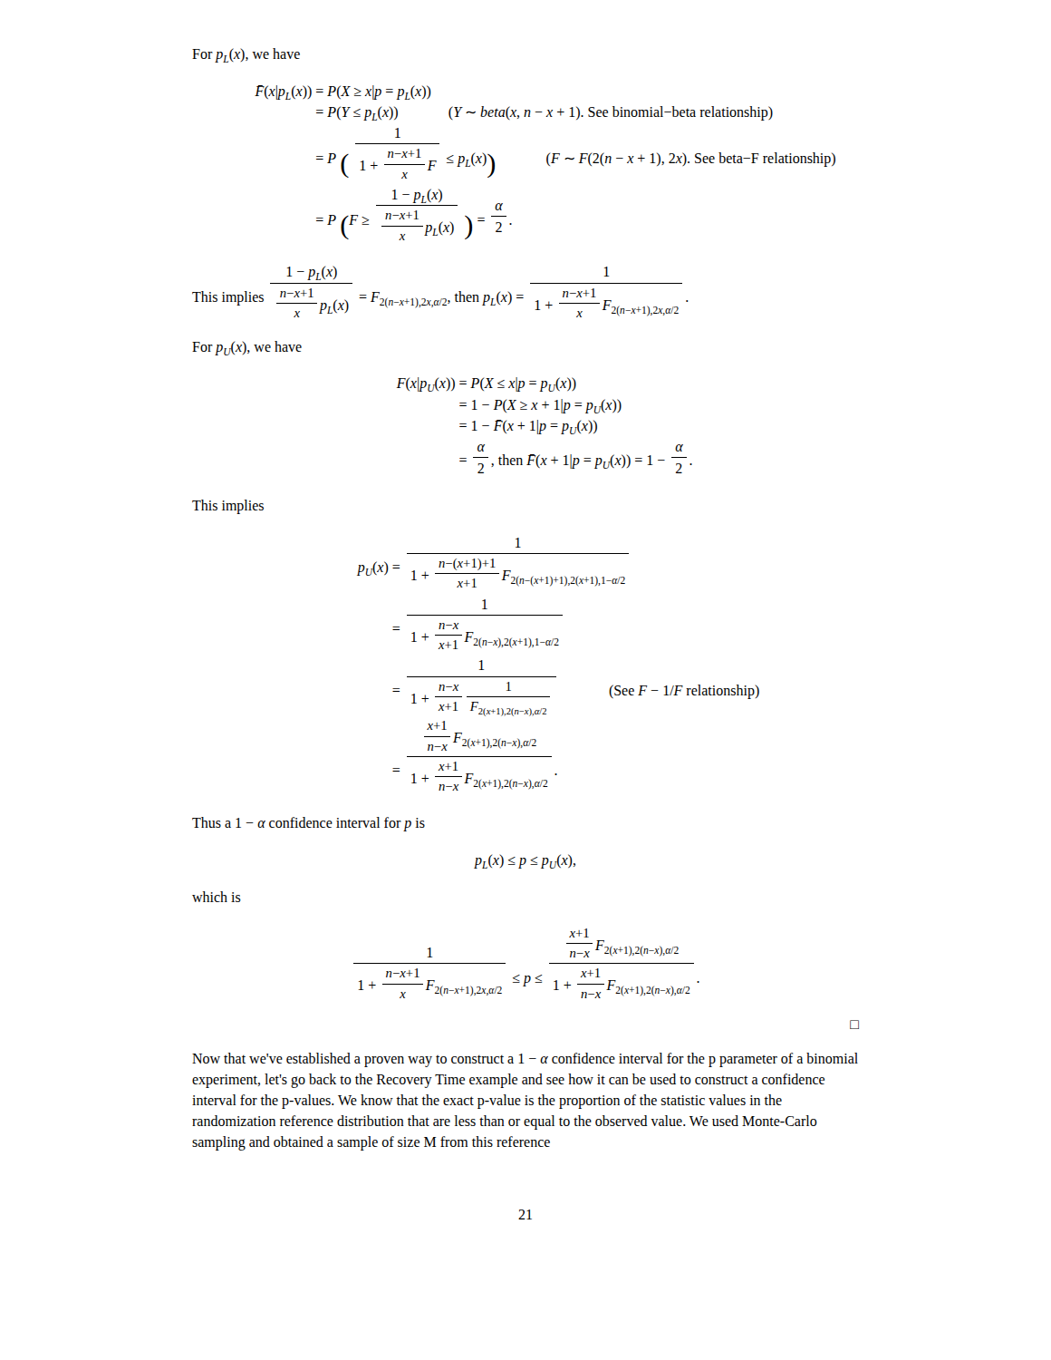For pL(x), we have
F̄(x|pL(x)) = P(X ≥ x|p = pL(x)) = P(Y ≤ pL(x)) (Y ∼ beta(x, n − x + 1). See binomial−beta relationship) = P ( 1 1 + n−x+1 x F ≤ pL(x)) (F ∼ F(2(n − x + 1), 2x). See beta−F relationship) = P (F ≥ 1 − pL(x) n−x+1 x pL(x) ) = α 2.
This implies 1 − pL(x) n−x+1 x pL(x) = F2(n−x+1),2x,α/2, then pL(x) = 11 + n−x+1 x F2(n−x+1),2x,α/2.
For pU(x), we have
F(x|pU(x)) = P(X ≤ x|p = pU(x)) = 1 − P(X ≥ x + 1|p = pU(x)) = 1 − F̄(x + 1|p = pU(x)) = α 2, then F̄(x + 1|p = pU(x)) = 1 − α 2.
This implies
pU(x) = 1 1 + n−(x+1)+1 x+1 F2(n−(x+1)+1),2(x+1),1−α/2 = 1 1 + n−x x+1 F2(n−x),2(x+1),1−α/2 = 1 1 + n−x x+11 F2(x+1),2(n−x),α/2 (See F − 1/F relationship) = x+1 n−x F2(x+1),2(n−x),α/2 1 + x+1 n−x F2(x+1),2(n−x),α/2 .
Thus a 1 − α confidence interval for p is
pL(x) ≤ p ≤ pU(x),
which is
1 1 + n−x+1 x F2(n−x+1),2x,α/2 ≤ p ≤ x+1 n−x F2(x+1),2(n−x),α/2 1 + x+1 n−x F2(x+1),2(n−x),α/2 .
□
Now that we've established a proven way to construct a 1 − α confidence interval for the p parameter of a binomial experiment, let's go back to the Recovery Time example and see how it can be used to construct a confidence interval for the p-values. We know that the exact p-value is the proportion of the statistic values in the randomization reference distribution that are less than or equal to the observed value. We used Monte-Carlo sampling and obtained a sample of size M from this reference
21